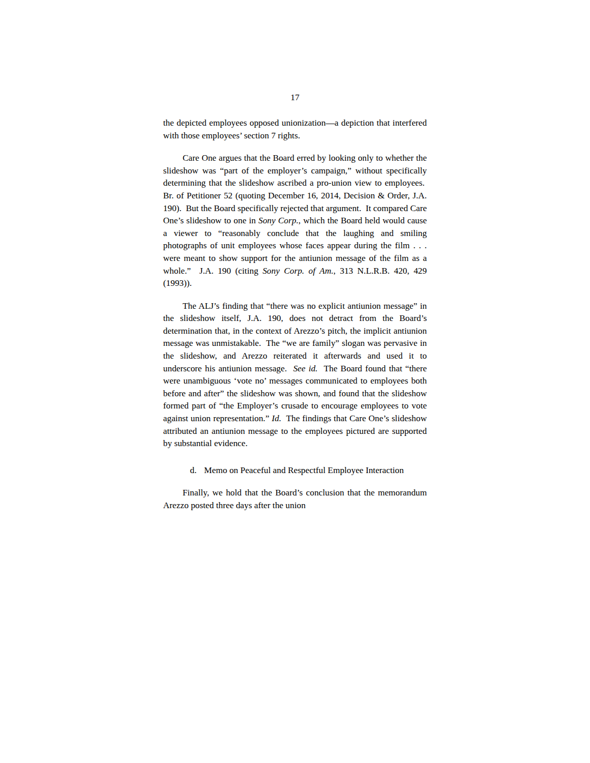17
the depicted employees opposed unionization—a depiction that interfered with those employees’ section 7 rights.
Care One argues that the Board erred by looking only to whether the slideshow was “part of the employer’s campaign,” without specifically determining that the slideshow ascribed a pro-union view to employees. Br. of Petitioner 52 (quoting December 16, 2014, Decision & Order, J.A. 190). But the Board specifically rejected that argument. It compared Care One’s slideshow to one in Sony Corp., which the Board held would cause a viewer to “reasonably conclude that the laughing and smiling photographs of unit employees whose faces appear during the film . . . were meant to show support for the antiunion message of the film as a whole.” J.A. 190 (citing Sony Corp. of Am., 313 N.L.R.B. 420, 429 (1993)).
The ALJ’s finding that “there was no explicit antiunion message” in the slideshow itself, J.A. 190, does not detract from the Board’s determination that, in the context of Arezzo’s pitch, the implicit antiunion message was unmistakable. The “we are family” slogan was pervasive in the slideshow, and Arezzo reiterated it afterwards and used it to underscore his antiunion message. See id. The Board found that “there were unambiguous ‘vote no’ messages communicated to employees both before and after” the slideshow was shown, and found that the slideshow formed part of “the Employer’s crusade to encourage employees to vote against union representation.” Id. The findings that Care One’s slideshow attributed an antiunion message to the employees pictured are supported by substantial evidence.
d. Memo on Peaceful and Respectful Employee Interaction
Finally, we hold that the Board’s conclusion that the memorandum Arezzo posted three days after the union